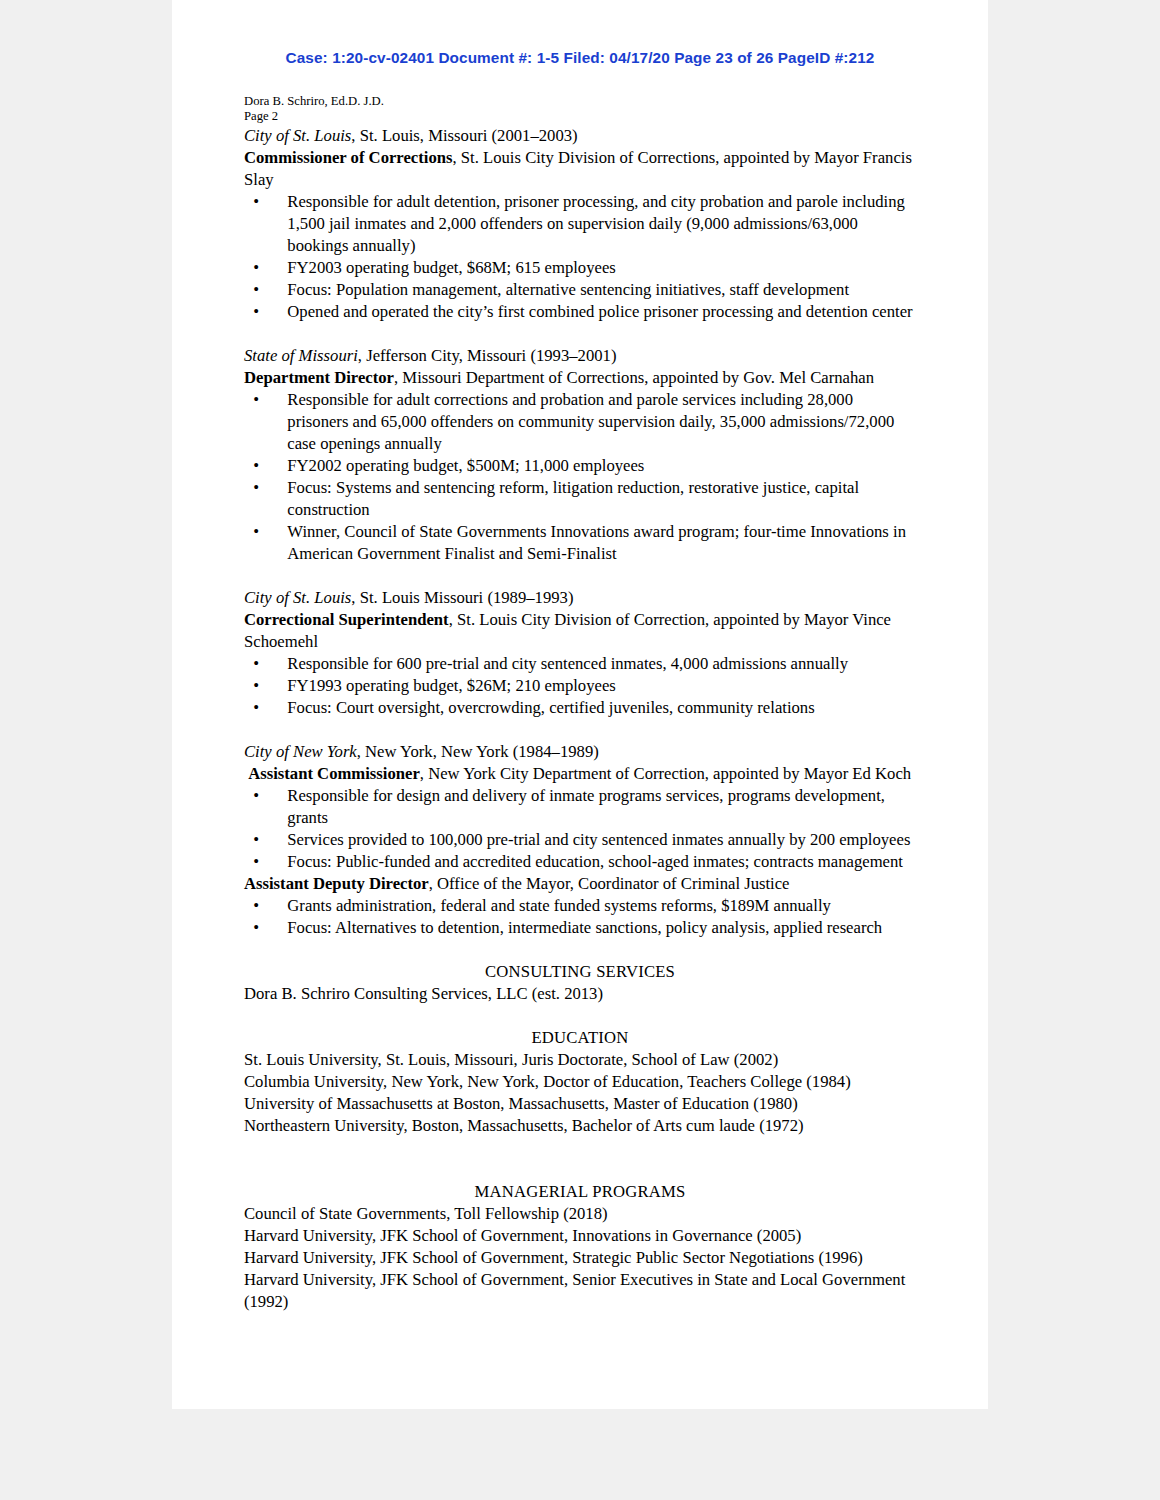Case: 1:20-cv-02401 Document #: 1-5 Filed: 04/17/20 Page 23 of 26 PageID #:212
Dora B. Schriro, Ed.D. J.D. Page 2
City of St. Louis, St. Louis, Missouri (2001–2003)
Commissioner of Corrections, St. Louis City Division of Corrections, appointed by Mayor Francis Slay
Responsible for adult detention, prisoner processing, and city probation and parole including 1,500 jail inmates and 2,000 offenders on supervision daily (9,000 admissions/63,000 bookings annually)
FY2003 operating budget, $68M; 615 employees
Focus: Population management, alternative sentencing initiatives, staff development
Opened and operated the city’s first combined police prisoner processing and detention center
State of Missouri, Jefferson City, Missouri (1993–2001)
Department Director, Missouri Department of Corrections, appointed by Gov. Mel Carnahan
Responsible for adult corrections and probation and parole services including 28,000 prisoners and 65,000 offenders on community supervision daily, 35,000 admissions/72,000 case openings annually
FY2002 operating budget, $500M; 11,000 employees
Focus: Systems and sentencing reform, litigation reduction, restorative justice, capital construction
Winner, Council of State Governments Innovations award program; four-time Innovations in American Government Finalist and Semi-Finalist
City of St. Louis, St. Louis Missouri (1989–1993)
Correctional Superintendent, St. Louis City Division of Correction, appointed by Mayor Vince Schoemehl
Responsible for 600 pre-trial and city sentenced inmates, 4,000 admissions annually
FY1993 operating budget, $26M; 210 employees
Focus: Court oversight, overcrowding, certified juveniles, community relations
City of New York, New York, New York (1984–1989)
Assistant Commissioner, New York City Department of Correction, appointed by Mayor Ed Koch
Responsible for design and delivery of inmate programs services, programs development, grants
Services provided to 100,000 pre-trial and city sentenced inmates annually by 200 employees
Focus: Public-funded and accredited education, school-aged inmates; contracts management
Assistant Deputy Director, Office of the Mayor, Coordinator of Criminal Justice
Grants administration, federal and state funded systems reforms, $189M annually
Focus: Alternatives to detention, intermediate sanctions, policy analysis, applied research
CONSULTING SERVICES
Dora B. Schriro Consulting Services, LLC (est. 2013)
EDUCATION
St. Louis University, St. Louis, Missouri, Juris Doctorate, School of Law (2002)
Columbia University, New York, New York, Doctor of Education, Teachers College (1984)
University of Massachusetts at Boston, Massachusetts, Master of Education (1980)
Northeastern University, Boston, Massachusetts, Bachelor of Arts cum laude (1972)
MANAGERIAL PROGRAMS
Council of State Governments, Toll Fellowship (2018)
Harvard University, JFK School of Government, Innovations in Governance (2005)
Harvard University, JFK School of Government, Strategic Public Sector Negotiations (1996)
Harvard University, JFK School of Government, Senior Executives in State and Local Government (1992)